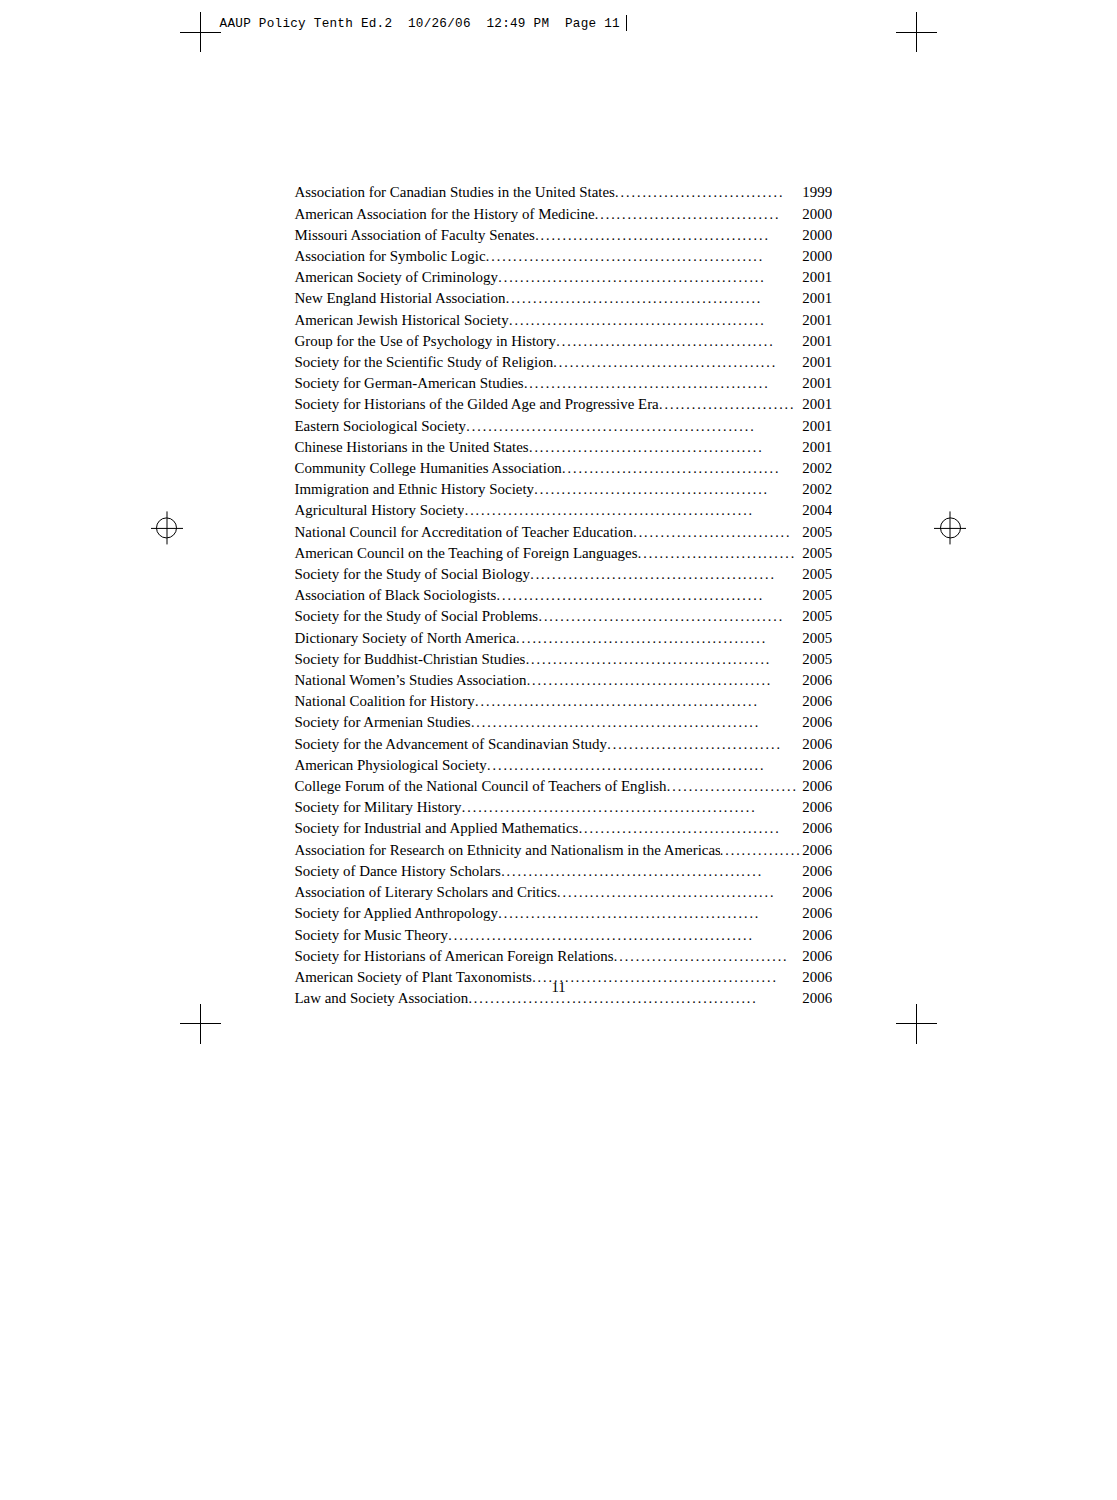AAUP Policy Tenth Ed.2 10/26/06 12:49 PM Page 11
Association for Canadian Studies in the United States............................... 1999
American Association for the History of Medicine.................................. 2000
Missouri Association of Faculty Senates........................................... 2000
Association for Symbolic Logic................................................... 2000
American Society of Criminology................................................. 2001
New England Historial Association............................................... 2001
American Jewish Historical Society............................................... 2001
Group for the Use of Psychology in History........................................ 2001
Society for the Scientific Study of Religion......................................... 2001
Society for German-American Studies............................................. 2001
Society for Historians of the Gilded Age and Progressive Era......................... 2001
Eastern Sociological Society..................................................... 2001
Chinese Historians in the United States........................................... 2001
Community College Humanities Association........................................ 2002
Immigration and Ethnic History Society........................................... 2002
Agricultural History Society..................................................... 2004
National Council for Accreditation of Teacher Education............................. 2005
American Council on the Teaching of Foreign Languages............................. 2005
Society for the Study of Social Biology............................................. 2005
Association of Black Sociologists................................................. 2005
Society for the Study of Social Problems............................................. 2005
Dictionary Society of North America.............................................. 2005
Society for Buddhist-Christian Studies............................................. 2005
National Women’s Studies Association............................................. 2006
National Coalition for History.................................................... 2006
Society for Armenian Studies..................................................... 2006
Society for the Advancement of Scandinavian Study................................ 2006
American Physiological Society................................................... 2006
College Forum of the National Council of Teachers of English........................ 2006
Society for Military History...................................................... 2006
Society for Industrial and Applied Mathematics..................................... 2006
Association for Research on Ethnicity and Nationalism in the Americas............... 2006
Society of Dance History Scholars................................................ 2006
Association of Literary Scholars and Critics........................................ 2006
Society for Applied Anthropology................................................ 2006
Society for Music Theory........................................................ 2006
Society for Historians of American Foreign Relations................................ 2006
American Society of Plant Taxonomists............................................. 2006
Law and Society Association..................................................... 2006
11